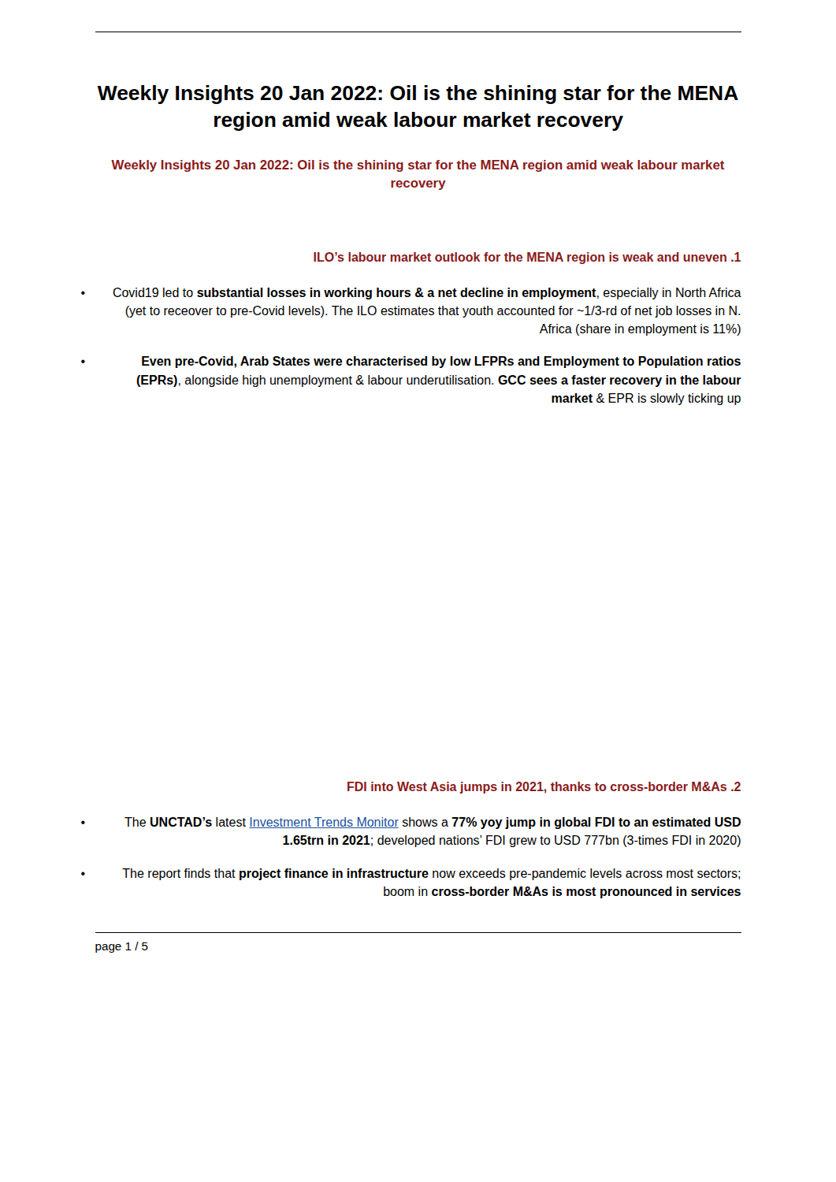Weekly Insights 20 Jan 2022: Oil is the shining star for the MENA region amid weak labour market recovery
Weekly Insights 20 Jan 2022: Oil is the shining star for the MENA region amid weak labour market recovery
1. ILO’s labour market outlook for the MENA region is weak and uneven
Covid19 led to substantial losses in working hours & a net decline in employment, especially in North Africa (yet to receover to pre-Covid levels). The ILO estimates that youth accounted for ~1/3-rd of net job losses in N. Africa (share in employment is 11%)
Even pre-Covid, Arab States were characterised by low LFPRs and Employment to Population ratios (EPRs), alongside high unemployment & labour underutilisation. GCC sees a faster recovery in the labour market & EPR is slowly ticking up
2. FDI into West Asia jumps in 2021, thanks to cross-border M&As
The UNCTAD’s latest Investment Trends Monitor shows a 77% yoy jump in global FDI to an estimated USD 1.65trn in 2021; developed nations’ FDI grew to USD 777bn (3-times FDI in 2020)
The report finds that project finance in infrastructure now exceeds pre-pandemic levels across most sectors; boom in cross-border M&As is most pronounced in services
page 1 / 5